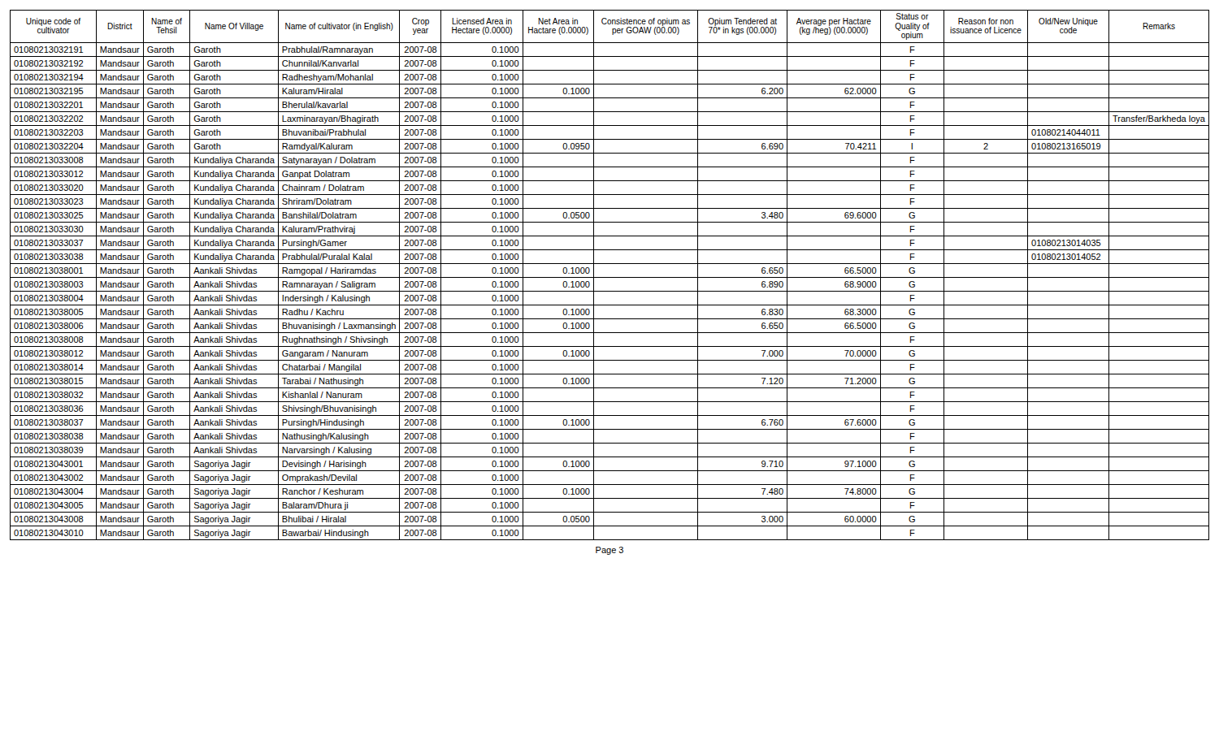Opium cultivator licence details
| Unique code of cultivator | District | Name of Tehsil | Name Of Village | Name of cultivator (in English) | Crop year | Licensed Area in Hectare (0.0000) | Net Area in Hactare (0.0000) | Consistence of opium as per GOAW (00.00) | Opium Tendered at 70* in kgs (00.000) | Average per Hactare (kg /heg) (00.0000) | Status or Quality of opium | Reason for non issuance of Licence | Old/New Unique code | Remarks |
| --- | --- | --- | --- | --- | --- | --- | --- | --- | --- | --- | --- | --- | --- | --- |
| 01080213032191 | Mandsaur | Garoth | Garoth | Prabhulal/Ramnarayan | 2007-08 | 0.1000 | | | | | F | | | |
| 01080213032192 | Mandsaur | Garoth | Garoth | Chunnilal/Kanvarlal | 2007-08 | 0.1000 | | | | | F | | | |
| 01080213032194 | Mandsaur | Garoth | Garoth | Radheshyam/Mohanlal | 2007-08 | 0.1000 | | | | | F | | | |
| 01080213032195 | Mandsaur | Garoth | Garoth | Kaluram/Hiralal | 2007-08 | 0.1000 | 0.1000 | | 6.200 | 62.0000 | G | | | |
| 01080213032201 | Mandsaur | Garoth | Garoth | Bherulal/kavarlal | 2007-08 | 0.1000 | | | | | F | | | |
| 01080213032202 | Mandsaur | Garoth | Garoth | Laxminarayan/Bhagirath | 2007-08 | 0.1000 | | | | | F | | | Transfer/Barkheda loya |
| 01080213032203 | Mandsaur | Garoth | Garoth | Bhuvanibai/Prabhulal | 2007-08 | 0.1000 | | | | | F | | 01080214044011 | |
| 01080213032204 | Mandsaur | Garoth | Garoth | Ramdyal/Kaluram | 2007-08 | 0.1000 | 0.0950 | | 6.690 | 70.4211 | I | 2 | 01080213165019 | |
| 01080213033008 | Mandsaur | Garoth | Kundaliya Charanda | Satynarayan / Dolatram | 2007-08 | 0.1000 | | | | | F | | | |
| 01080213033012 | Mandsaur | Garoth | Kundaliya Charanda | Ganpat Dolatram | 2007-08 | 0.1000 | | | | | F | | | |
| 01080213033020 | Mandsaur | Garoth | Kundaliya Charanda | Chainram / Dolatram | 2007-08 | 0.1000 | | | | | F | | | |
| 01080213033023 | Mandsaur | Garoth | Kundaliya Charanda | Shriram/Dolatram | 2007-08 | 0.1000 | | | | | F | | | |
| 01080213033025 | Mandsaur | Garoth | Kundaliya Charanda | Banshilal/Dolatram | 2007-08 | 0.1000 | 0.0500 | | 3.480 | 69.6000 | G | | | |
| 01080213033030 | Mandsaur | Garoth | Kundaliya Charanda | Kaluram/Prathviraj | 2007-08 | 0.1000 | | | | | F | | | |
| 01080213033037 | Mandsaur | Garoth | Kundaliya Charanda | Pursingh/Gamer | 2007-08 | 0.1000 | | | | | F | | 01080213014035 | |
| 01080213033038 | Mandsaur | Garoth | Kundaliya Charanda | Prabhulal/Puralal Kalal | 2007-08 | 0.1000 | | | | | F | | 01080213014052 | |
| 01080213038001 | Mandsaur | Garoth | Aankali Shivdas | Ramgopal / Hariramdas | 2007-08 | 0.1000 | 0.1000 | | 6.650 | 66.5000 | G | | | |
| 01080213038003 | Mandsaur | Garoth | Aankali Shivdas | Ramnarayan / Saligram | 2007-08 | 0.1000 | 0.1000 | | 6.890 | 68.9000 | G | | | |
| 01080213038004 | Mandsaur | Garoth | Aankali Shivdas | Indersingh / Kalusingh | 2007-08 | 0.1000 | | | | | F | | | |
| 01080213038005 | Mandsaur | Garoth | Aankali Shivdas | Radhu / Kachru | 2007-08 | 0.1000 | 0.1000 | | 6.830 | 68.3000 | G | | | |
| 01080213038006 | Mandsaur | Garoth | Aankali Shivdas | Bhuvanisingh / Laxmansingh | 2007-08 | 0.1000 | 0.1000 | | 6.650 | 66.5000 | G | | | |
| 01080213038008 | Mandsaur | Garoth | Aankali Shivdas | Rughnathsingh / Shivsingh | 2007-08 | 0.1000 | | | | | F | | | |
| 01080213038012 | Mandsaur | Garoth | Aankali Shivdas | Gangaram / Nanuram | 2007-08 | 0.1000 | 0.1000 | | 7.000 | 70.0000 | G | | | |
| 01080213038014 | Mandsaur | Garoth | Aankali Shivdas | Chatarbai / Mangilal | 2007-08 | 0.1000 | | | | | F | | | |
| 01080213038015 | Mandsaur | Garoth | Aankali Shivdas | Tarabai / Nathusingh | 2007-08 | 0.1000 | 0.1000 | | 7.120 | 71.2000 | G | | | |
| 01080213038032 | Mandsaur | Garoth | Aankali Shivdas | Kishanlal / Nanuram | 2007-08 | 0.1000 | | | | | F | | | |
| 01080213038036 | Mandsaur | Garoth | Aankali Shivdas | Shivsingh/Bhuvanisingh | 2007-08 | 0.1000 | | | | | F | | | |
| 01080213038037 | Mandsaur | Garoth | Aankali Shivdas | Pursingh/Hindusingh | 2007-08 | 0.1000 | 0.1000 | | 6.760 | 67.6000 | G | | | |
| 01080213038038 | Mandsaur | Garoth | Aankali Shivdas | Nathusingh/Kalusingh | 2007-08 | 0.1000 | | | | | F | | | |
| 01080213038039 | Mandsaur | Garoth | Aankali Shivdas | Narvarsingh / Kalusing | 2007-08 | 0.1000 | | | | | F | | | |
| 01080213043001 | Mandsaur | Garoth | Sagoriya Jagir | Devisingh / Harisingh | 2007-08 | 0.1000 | 0.1000 | | 9.710 | 97.1000 | G | | | |
| 01080213043002 | Mandsaur | Garoth | Sagoriya Jagir | Omprakash/Devilal | 2007-08 | 0.1000 | | | | | F | | | |
| 01080213043004 | Mandsaur | Garoth | Sagoriya Jagir | Ranchor / Keshuram | 2007-08 | 0.1000 | 0.1000 | | 7.480 | 74.8000 | G | | | |
| 01080213043005 | Mandsaur | Garoth | Sagoriya Jagir | Balaram/Dhura ji | 2007-08 | 0.1000 | | | | | F | | | |
| 01080213043008 | Mandsaur | Garoth | Sagoriya Jagir | Bhulibai / Hiralal | 2007-08 | 0.1000 | 0.0500 | | 3.000 | 60.0000 | G | | | |
| 01080213043010 | Mandsaur | Garoth | Sagoriya Jagir | Bawarbai/ Hindusingh | 2007-08 | 0.1000 | | | | | F | | | |
Page 3